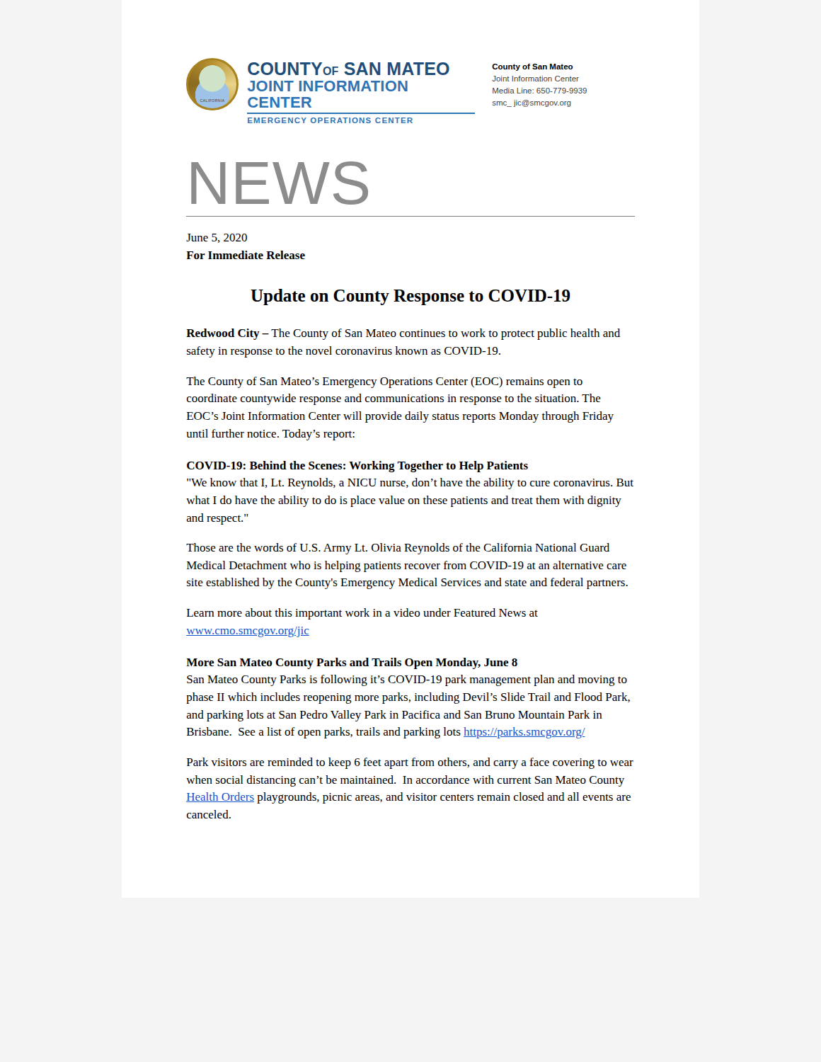COUNTYOF SAN MATEO
JOINT INFORMATION CENTER
EMERGENCY OPERATIONS CENTER
County of San Mateo
Joint Information Center
Media Line: 650-779-9939
smc_ jic@smcgov.org
NEWS
June 5, 2020
For Immediate Release
Update on County Response to COVID-19
Redwood City – The County of San Mateo continues to work to protect public health and safety in response to the novel coronavirus known as COVID-19.
The County of San Mateo’s Emergency Operations Center (EOC) remains open to coordinate countywide response and communications in response to the situation. The EOC’s Joint Information Center will provide daily status reports Monday through Friday until further notice. Today’s report:
COVID-19: Behind the Scenes: Working Together to Help Patients
"We know that I, Lt. Reynolds, a NICU nurse, don’t have the ability to cure coronavirus. But what I do have the ability to do is place value on these patients and treat them with dignity and respect."
Those are the words of U.S. Army Lt. Olivia Reynolds of the California National Guard Medical Detachment who is helping patients recover from COVID-19 at an alternative care site established by the County's Emergency Medical Services and state and federal partners.
Learn more about this important work in a video under Featured News at www.cmo.smcgov.org/jic
More San Mateo County Parks and Trails Open Monday, June 8
San Mateo County Parks is following it’s COVID-19 park management plan and moving to phase II which includes reopening more parks, including Devil’s Slide Trail and Flood Park, and parking lots at San Pedro Valley Park in Pacifica and San Bruno Mountain Park in Brisbane. See a list of open parks, trails and parking lots https://parks.smcgov.org/
Park visitors are reminded to keep 6 feet apart from others, and carry a face covering to wear when social distancing can’t be maintained. In accordance with current San Mateo County Health Orders playgrounds, picnic areas, and visitor centers remain closed and all events are canceled.